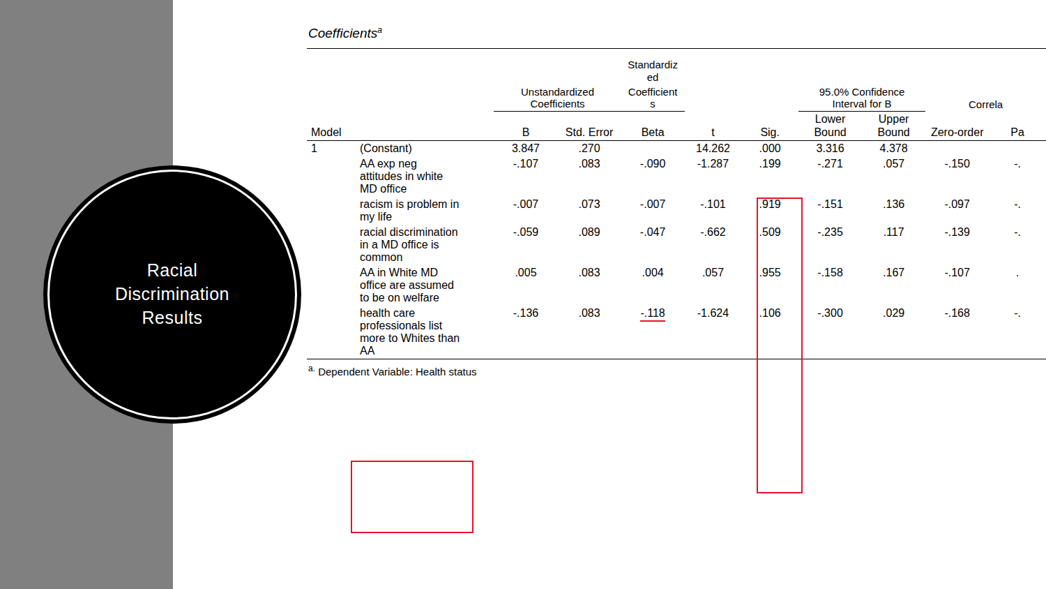Racial
Discrimination
Results
Coefficientsa
| | | | Standardiz ed | | | | |
| --- | --- | --- | --- | --- | --- | --- | --- |
| | | Unstandardized Coefficients | Coefficient s | | | 95.0% Confidence Interval for B | Correla |
| Model | | B | Std. Error | Beta | t | Sig. | Lower Bound | Upper Bound | Zero-order | Pa |
| 1 | (Constant) | 3.847 | .270 | | 14.262 | .000 | 3.316 | 4.378 | | |
| | AA exp neg attitudes in white MD office | -.107 | .083 | -.090 | -1.287 | .199 | -.271 | .057 | -.150 | -. |
| | racism is problem in my life | -.007 | .073 | -.007 | -.101 | .919 | -.151 | .136 | -.097 | -. |
| | racial discrimination in a MD office is common | -.059 | .089 | -.047 | -.662 | .509 | -.235 | .117 | -.139 | -. |
| | AA in White MD office are assumed to be on welfare | .005 | .083 | .004 | .057 | .955 | -.158 | .167 | -.107 | . |
| | health care professionals list more to Whites than AA | -.136 | .083 | -.118 | -1.624 | .106 | -.300 | .029 | -.168 | -. |
a. Dependent Variable: Health status